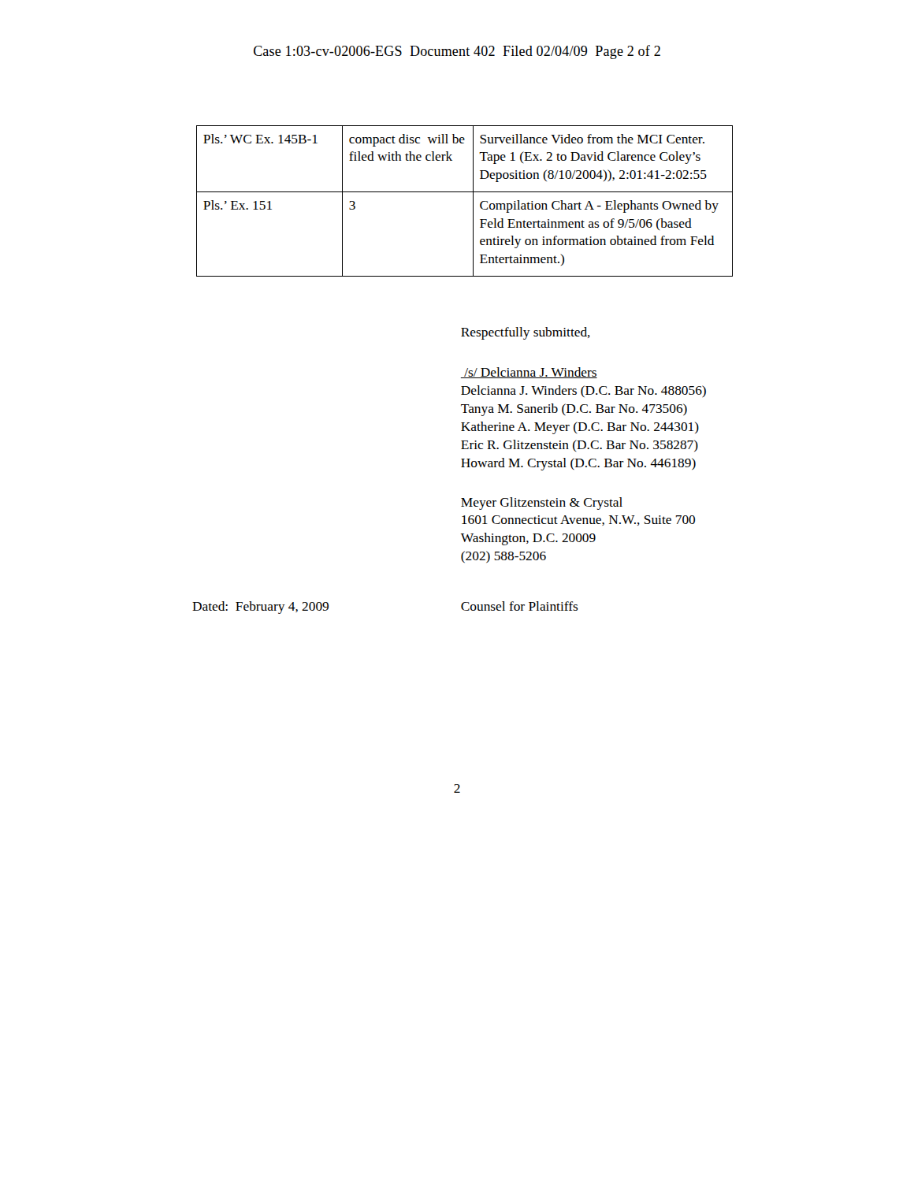Case 1:03-cv-02006-EGS Document 402 Filed 02/04/09 Page 2 of 2
| Pls.’ WC Ex. 145B-1 | compact disc will be filed with the clerk | Surveillance Video from the MCI Center. Tape 1 (Ex. 2 to David Clarence Coley’s Deposition (8/10/2004)), 2:01:41-2:02:55 |
| Pls.’ Ex. 151 | 3 | Compilation Chart A - Elephants Owned by Feld Entertainment as of 9/5/06 (based entirely on information obtained from Feld Entertainment.) |
Respectfully submitted,
/s/ Delcianna J. Winders
Delcianna J. Winders (D.C. Bar No. 488056)
Tanya M. Sanerib (D.C. Bar No. 473506)
Katherine A. Meyer (D.C. Bar No. 244301)
Eric R. Glitzenstein (D.C. Bar No. 358287)
Howard M. Crystal (D.C. Bar No. 446189)
Meyer Glitzenstein & Crystal
1601 Connecticut Avenue, N.W., Suite 700
Washington, D.C. 20009
(202) 588-5206
Dated: February 4, 2009 Counsel for Plaintiffs
2